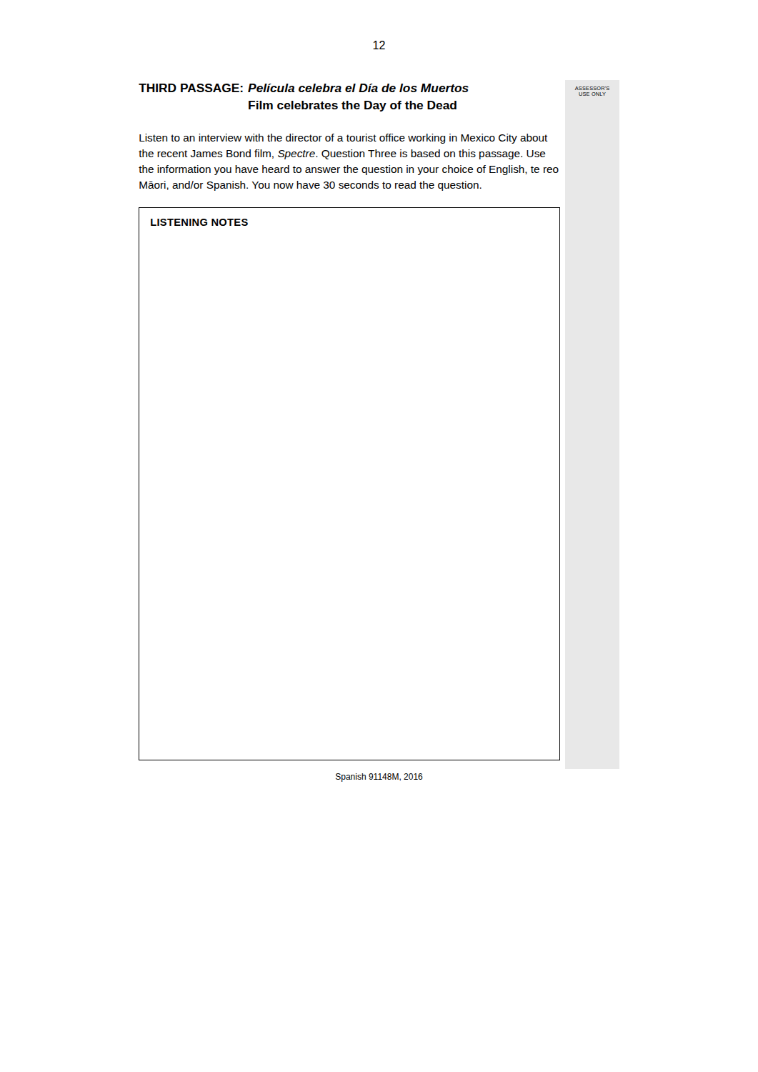12
ASSESSOR'S USE ONLY
THIRD PASSAGE: Película celebra el Día de los Muertos
Film celebrates the Day of the Dead
Listen to an interview with the director of a tourist office working in Mexico City about the recent James Bond film, Spectre. Question Three is based on this passage. Use the information you have heard to answer the question in your choice of English, te reo Māori, and/or Spanish. You now have 30 seconds to read the question.
LISTENING NOTES
Spanish 91148M, 2016